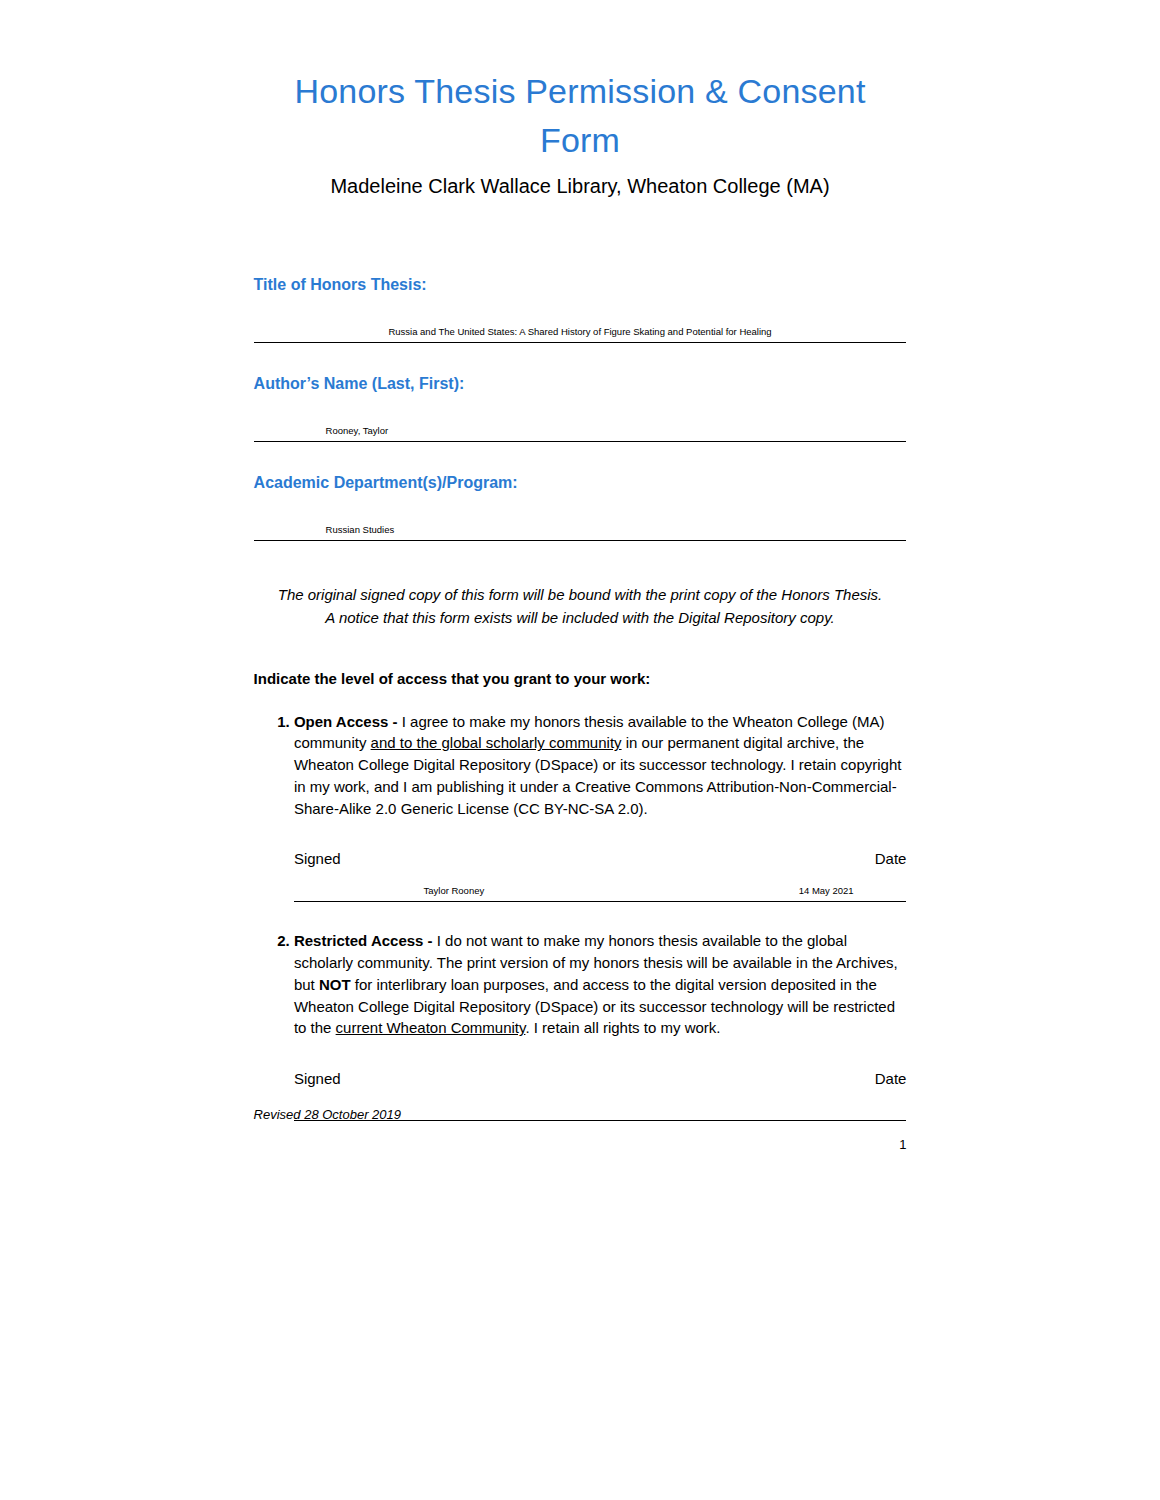Honors Thesis Permission & Consent Form
Madeleine Clark Wallace Library, Wheaton College (MA)
Title of Honors Thesis:
Russia and The United States: A Shared History of Figure Skating and Potential for Healing
Author’s Name (Last, First):
Rooney, Taylor
Academic Department(s)/Program:
Russian Studies
The original signed copy of this form will be bound with the print copy of the Honors Thesis.
A notice that this form exists will be included with the Digital Repository copy.
Indicate the level of access that you grant to your work:
Open Access - I agree to make my honors thesis available to the Wheaton College (MA) community and to the global scholarly community in our permanent digital archive, the Wheaton College Digital Repository (DSpace) or its successor technology. I retain copyright in my work, and I am publishing it under a Creative Commons Attribution-Non-Commercial-Share-Alike 2.0 Generic License (CC BY-NC-SA 2.0).
Signed Date
Taylor Rooney 14 May 2021
Restricted Access - I do not want to make my honors thesis available to the global scholarly community. The print version of my honors thesis will be available in the Archives, but NOT for interlibrary loan purposes, and access to the digital version deposited in the Wheaton College Digital Repository (DSpace) or its successor technology will be restricted to the current Wheaton Community. I retain all rights to my work.
Signed Date
Revised 28 October 2019
1